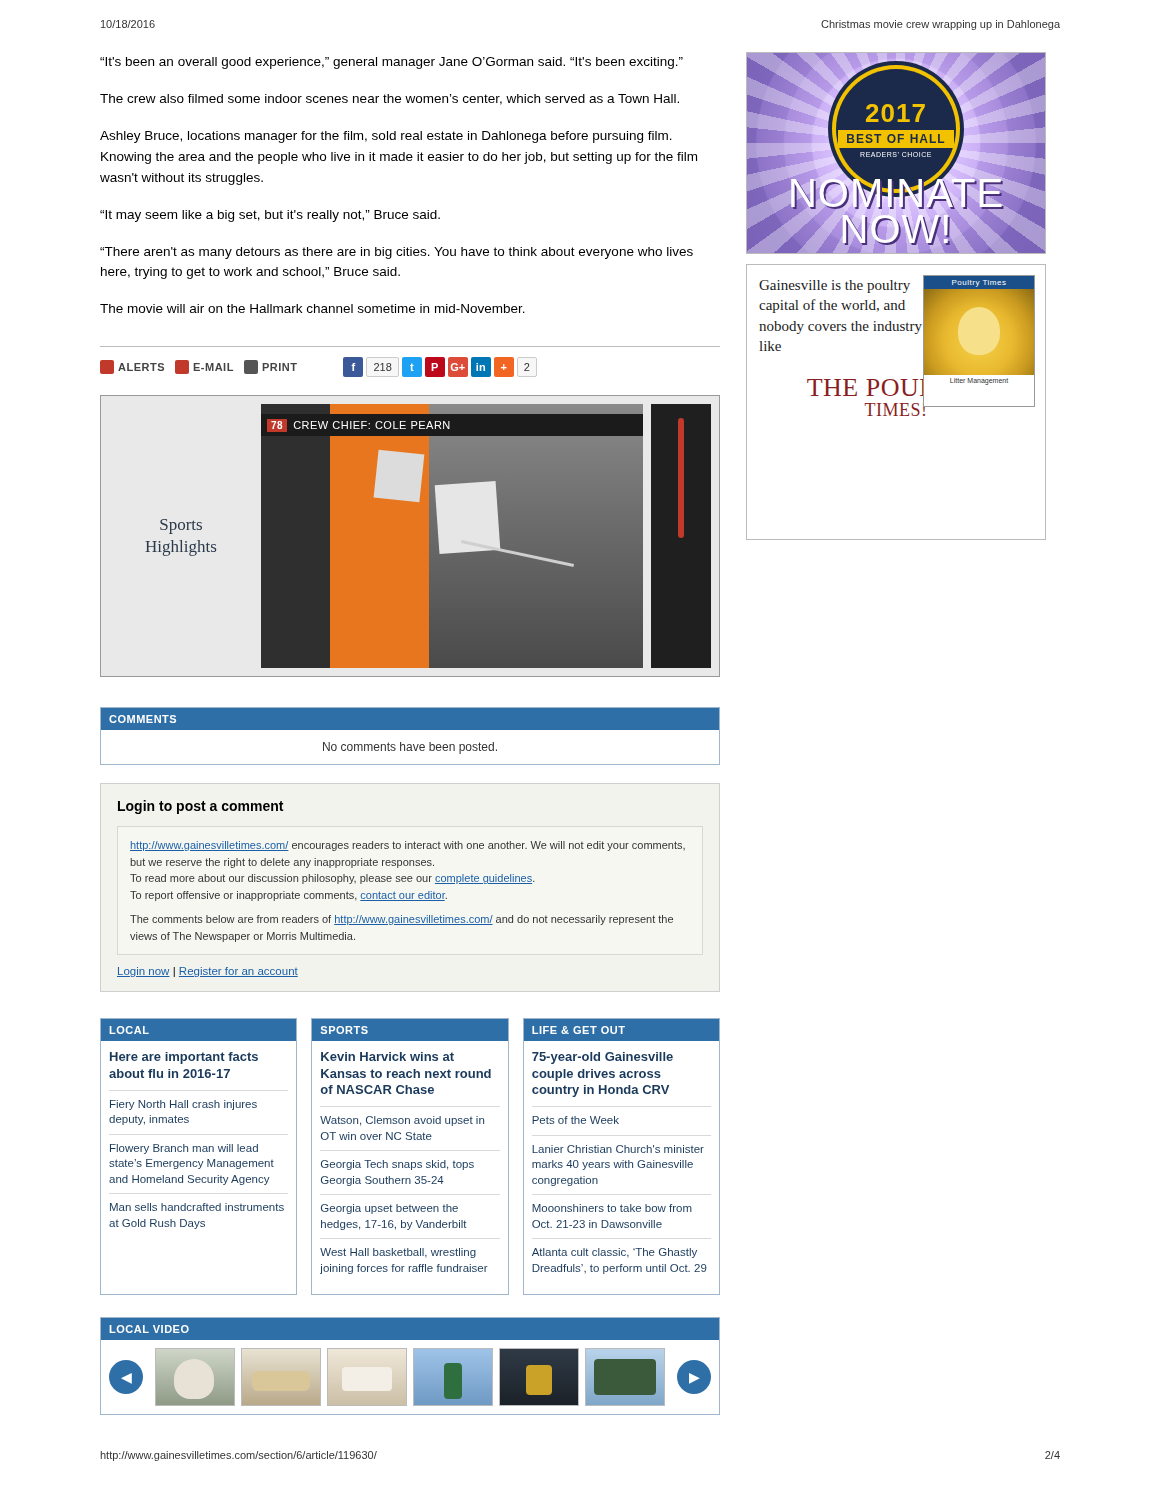10/18/2016
Christmas movie crew wrapping up in Dahlonega
“It's been an overall good experience,” general manager Jane O’Gorman said. “It's been exciting.”
The crew also filmed some indoor scenes near the women’s center, which served as a Town Hall.
Ashley Bruce, locations manager for the film, sold real estate in Dahlonega before pursuing film. Knowing the area and the people who live in it made it easier to do her job, but setting up for the film wasn't without its struggles.
“It may seem like a big set, but it's really not,” Bruce said.
“There aren't as many detours as there are in big cities. You have to think about everyone who lives here, trying to get to work and school,” Bruce said.
The movie will air on the Hallmark channel sometime in mid-November.
ALERTS E-MAIL PRINT f 218 t P G+ in + 2
Sports
Highlights
78 CREW CHIEF: COLE PEARN
COMMENTS
No comments have been posted.
Login to post a comment
http://www.gainesvilletimes.com/ encourages readers to interact with one another. We will not edit your comments, but we reserve the right to delete any inappropriate responses.
To read more about our discussion philosophy, please see our complete guidelines.
To report offensive or inappropriate comments, contact our editor.
The comments below are from readers of http://www.gainesvilletimes.com/ and do not necessarily represent the views of The Newspaper or Morris Multimedia.
Login now | Register for an account
LOCAL
Here are important facts about flu in 2016-17
Fiery North Hall crash injures deputy, inmates
Flowery Branch man will lead state’s Emergency Management and Homeland Security Agency
Man sells handcrafted instruments at Gold Rush Days
SPORTS
Kevin Harvick wins at Kansas to reach next round of NASCAR Chase
Watson, Clemson avoid upset in OT win over NC State
Georgia Tech snaps skid, tops Georgia Southern 35-24
Georgia upset between the hedges, 17-16, by Vanderbilt
West Hall basketball, wrestling joining forces for raffle fundraiser
LIFE & GET OUT
75-year-old Gainesville couple drives across country in Honda CRV
Pets of the Week
Lanier Christian Church's minister marks 40 years with Gainesville congregation
Mooonshiners to take bow from Oct. 21-23 in Dawsonville
Atlanta cult classic, ‘The Ghastly Dreadfuls’, to perform until Oct. 29
LOCAL VIDEO
◀
▶
2017
BEST OF HALL
READERS’ CHOICE
NOMINATENOW!
Gainesville is the poultry capital of the world, and nobody covers the industry like
Poultry Times
Litter Management
THE POULTRYTIMES!
http://www.gainesvilletimes.com/section/6/article/119630/
2/4